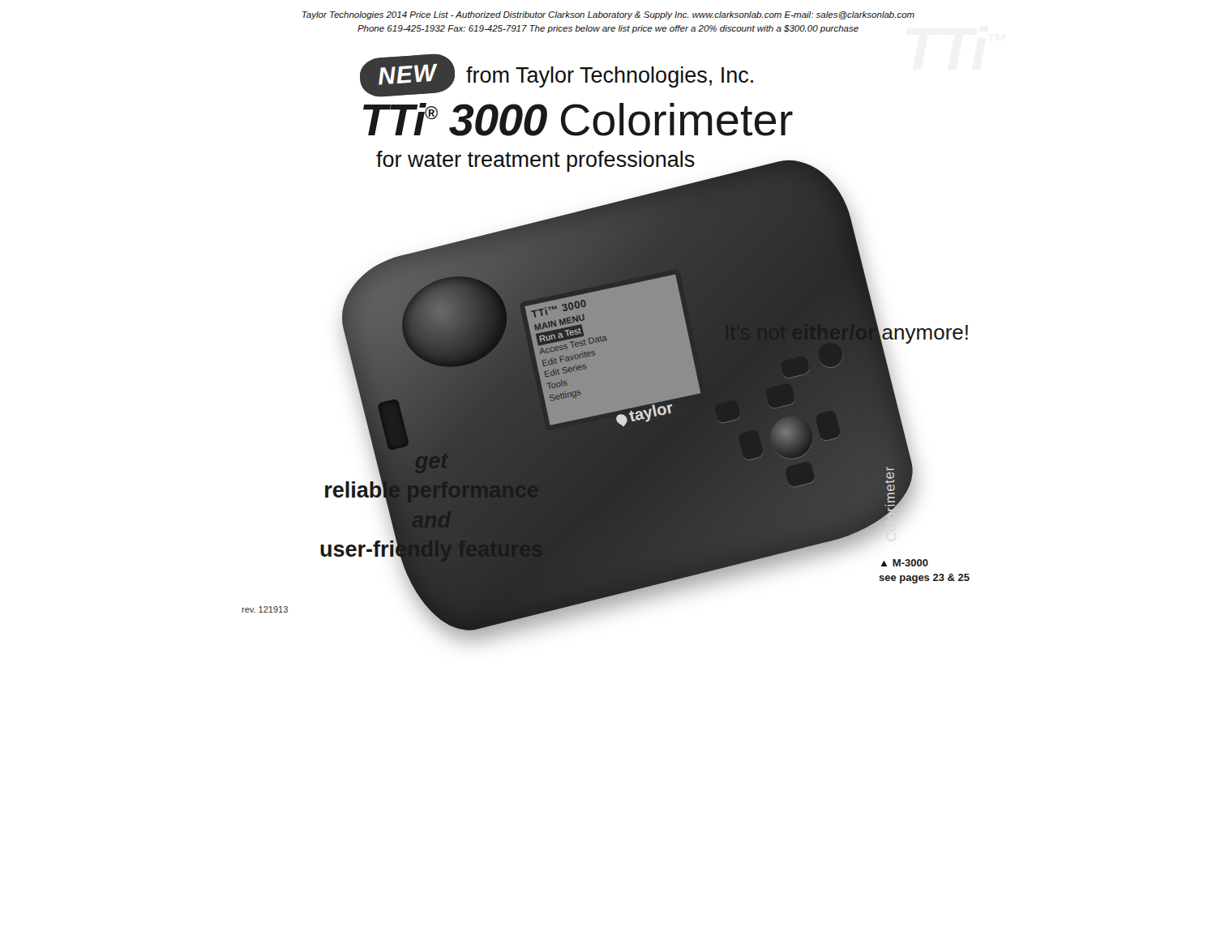TTi™
Taylor Technologies 2014 Price List - Authorized Distributor Clarkson Laboratory & Supply Inc. www.clarksonlab.com E-mail: sales@clarksonlab.com
Phone 619-425-1932 Fax: 619-425-7917 The prices below are list price we offer a 20% discount with a $300.00 purchase
NEW from Taylor Technologies, Inc.
TTi® 3000 Colorimeter
for water treatment professionals
It’s not either/or anymore!
TTi™ 3000
MAIN MENU
Run a Test
Access Test Data
Edit Favorites
Edit Series
Tools
Settings
taylor
Colorimeter
get
reliable performance
and
user-friendly features
▲M-3000
see pages 23 & 25
rev. 121913